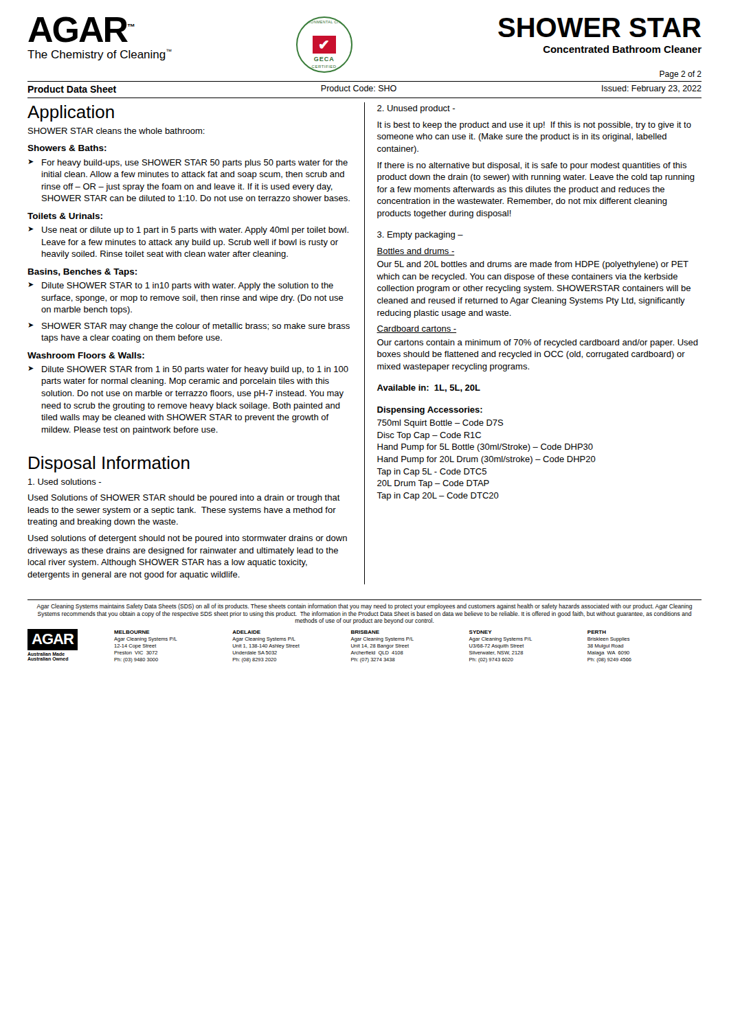AGAR™
The Chemistry of Cleaning™
ENVIRONMENTAL CHOICE
✔
GECA
CERTIFIED
SHOWER STAR
Concentrated Bathroom Cleaner
Page 2 of 2
Product Data Sheet
Product Code: SHO
Issued: February 23, 2022
Application
SHOWER STAR cleans the whole bathroom:
Showers & Baths:
For heavy build-ups, use SHOWER STAR 50 parts plus 50 parts water for the initial clean. Allow a few minutes to attack fat and soap scum, then scrub and rinse off – OR – just spray the foam on and leave it. If it is used every day, SHOWER STAR can be diluted to 1:10. Do not use on terrazzo shower bases.
Toilets & Urinals:
Use neat or dilute up to 1 part in 5 parts with water. Apply 40ml per toilet bowl. Leave for a few minutes to attack any build up. Scrub well if bowl is rusty or heavily soiled. Rinse toilet seat with clean water after cleaning.
Basins, Benches & Taps:
Dilute SHOWER STAR to 1 in10 parts with water. Apply the solution to the surface, sponge, or mop to remove soil, then rinse and wipe dry. (Do not use on marble bench tops).
SHOWER STAR may change the colour of metallic brass; so make sure brass taps have a clear coating on them before use.
Washroom Floors & Walls:
Dilute SHOWER STAR from 1 in 50 parts water for heavy build up, to 1 in 100 parts water for normal cleaning. Mop ceramic and porcelain tiles with this solution. Do not use on marble or terrazzo floors, use pH-7 instead. You may need to scrub the grouting to remove heavy black soilage. Both painted and tiled walls may be cleaned with SHOWER STAR to prevent the growth of mildew. Please test on paintwork before use.
Disposal Information
1. Used solutions -
Used Solutions of SHOWER STAR should be poured into a drain or trough that leads to the sewer system or a septic tank. These systems have a method for treating and breaking down the waste.
Used solutions of detergent should not be poured into stormwater drains or down driveways as these drains are designed for rainwater and ultimately lead to the local river system. Although SHOWER STAR has a low aquatic toxicity, detergents in general are not good for aquatic wildlife.
2. Unused product -
It is best to keep the product and use it up! If this is not possible, try to give it to someone who can use it. (Make sure the product is in its original, labelled container).
If there is no alternative but disposal, it is safe to pour modest quantities of this product down the drain (to sewer) with running water. Leave the cold tap running for a few moments afterwards as this dilutes the product and reduces the concentration in the wastewater. Remember, do not mix different cleaning products together during disposal!
3. Empty packaging –
Bottles and drums -
Our 5L and 20L bottles and drums are made from HDPE (polyethylene) or PET which can be recycled. You can dispose of these containers via the kerbside collection program or other recycling system. SHOWERSTAR containers will be cleaned and reused if returned to Agar Cleaning Systems Pty Ltd, significantly reducing plastic usage and waste.
Cardboard cartons -
Our cartons contain a minimum of 70% of recycled cardboard and/or paper. Used boxes should be flattened and recycled in OCC (old, corrugated cardboard) or mixed wastepaper recycling programs.
Available in: 1L, 5L, 20L
Dispensing Accessories:
750ml Squirt Bottle – Code D7S
Disc Top Cap – Code R1C
Hand Pump for 5L Bottle (30ml/Stroke) – Code DHP30
Hand Pump for 20L Drum (30ml/stroke) – Code DHP20
Tap in Cap 5L - Code DTC5
20L Drum Tap – Code DTAP
Tap in Cap 20L – Code DTC20
Agar Cleaning Systems maintains Safety Data Sheets (SDS) on all of its products. These sheets contain information that you may need to protect your employees and customers against health or safety hazards associated with our product. Agar Cleaning Systems recommends that you obtain a copy of the respective SDS sheet prior to using this product. The information in the Product Data Sheet is based on data we believe to be reliable. It is offered in good faith, but without guarantee, as conditions and methods of use of our product are beyond our control.
AGAR
Australian Made
Australian Owned
MELBOURNE
Agar Cleaning Systems P/L
12-14 Cope Street
Preston VIC 3072
Ph: (03) 9480 3000
ADELAIDE
Agar Cleaning Systems P/L
Unit 1, 138-140 Ashley Street
Underdale SA 5032
Ph: (08) 8293 2020
BRISBANE
Agar Cleaning Systems P/L
Unit 14, 28 Bangor Street
Archerfield QLD 4108
Ph: (07) 3274 3438
SYDNEY
Agar Cleaning Systems P/L
U3/68-72 Asquith Street
Silverwater, NSW, 2128
Ph: (02) 9743 6020
PERTH
Briskleen Supplies
38 Mulgul Road
Malaga WA 6090
Ph: (08) 9249 4566